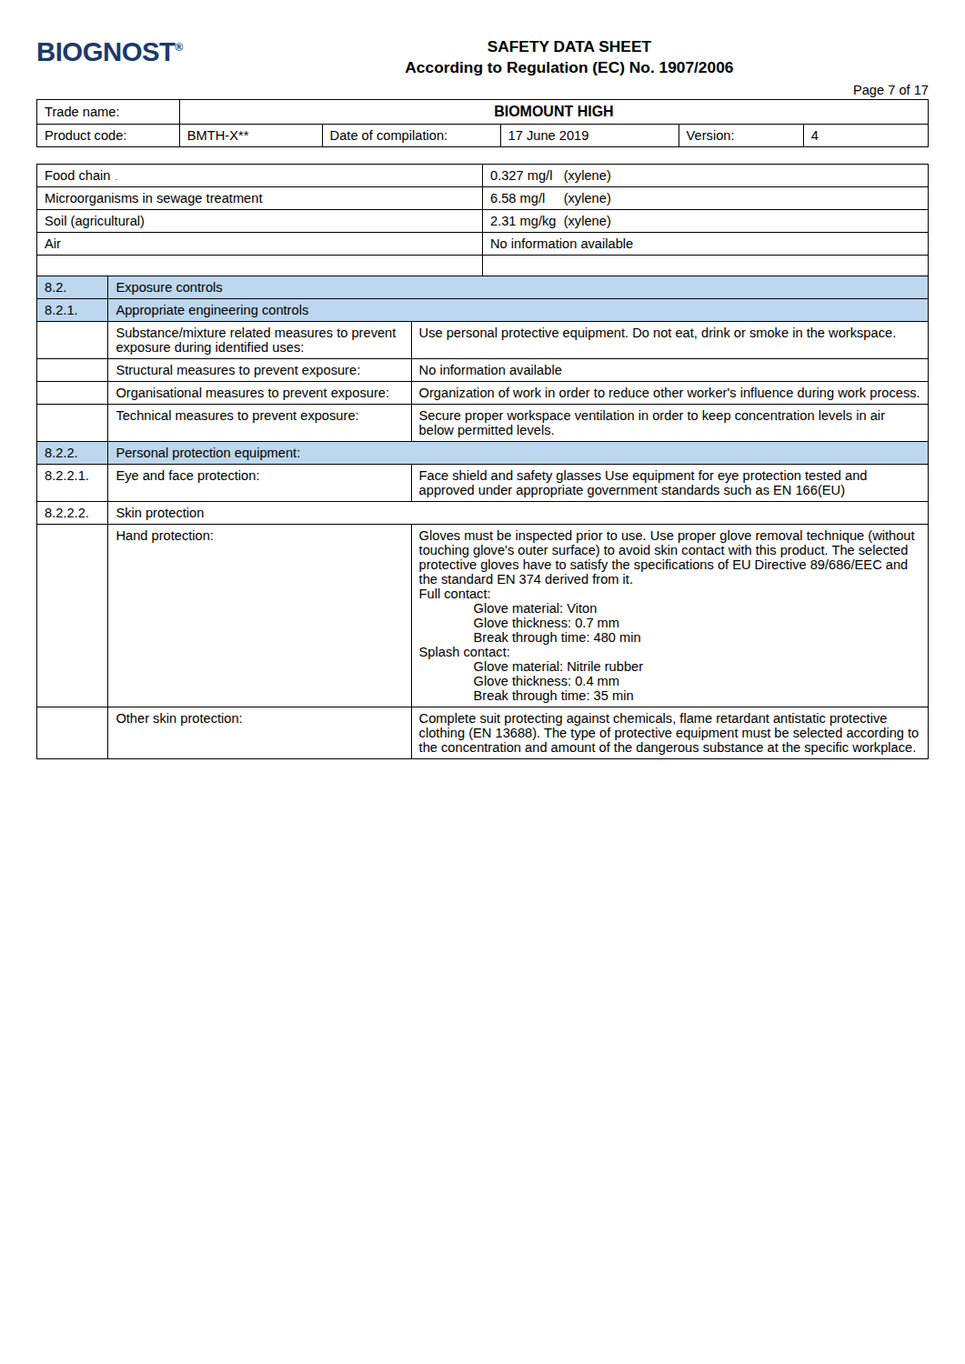BIOGNOST®
SAFETY DATA SHEET
According to Regulation (EC) No. 1907/2006
Page 7 of 17
| Trade name: | BIOMOUNT HIGH |
| Product code: | BMTH-X** | Date of compilation: | 17 June 2019 | Version: | 4 |
| Food chain . | 0.327 mg/l (xylene) |
| Microorganisms in sewage treatment | 6.58 mg/l (xylene) |
| Soil (agricultural) | 2.31 mg/kg (xylene) |
| Air | No information available |
| 8.2. | Exposure controls |
| 8.2.1. | Appropriate engineering controls |
| | Substance/mixture related measures to prevent exposure during identified uses: | Use personal protective equipment. Do not eat, drink or smoke in the workspace. |
| | Structural measures to prevent exposure: | No information available |
| | Organisational measures to prevent exposure: | Organization of work in order to reduce other worker's influence during work process. |
| | Technical measures to prevent exposure: | Secure proper workspace ventilation in order to keep concentration levels in air below permitted levels. |
| 8.2.2. | Personal protection equipment: |
| 8.2.2.1. | Eye and face protection: | Face shield and safety glasses Use equipment for eye protection tested and approved under appropriate government standards such as EN 166(EU) |
| 8.2.2.2. | Skin protection |
| | Hand protection: | Gloves must be inspected prior to use. Use proper glove removal technique (without touching glove's outer surface) to avoid skin contact with this product. The selected protective gloves have to satisfy the specifications of EU Directive 89/686/EEC and the standard EN 374 derived from it. Full contact: Glove material: Viton Glove thickness: 0.7 mm Break through time: 480 min Splash contact: Glove material: Nitrile rubber Glove thickness: 0.4 mm Break through time: 35 min |
| | Other skin protection: | Complete suit protecting against chemicals, flame retardant antistatic protective clothing (EN 13688). The type of protective equipment must be selected according to the concentration and amount of the dangerous substance at the specific workplace. |